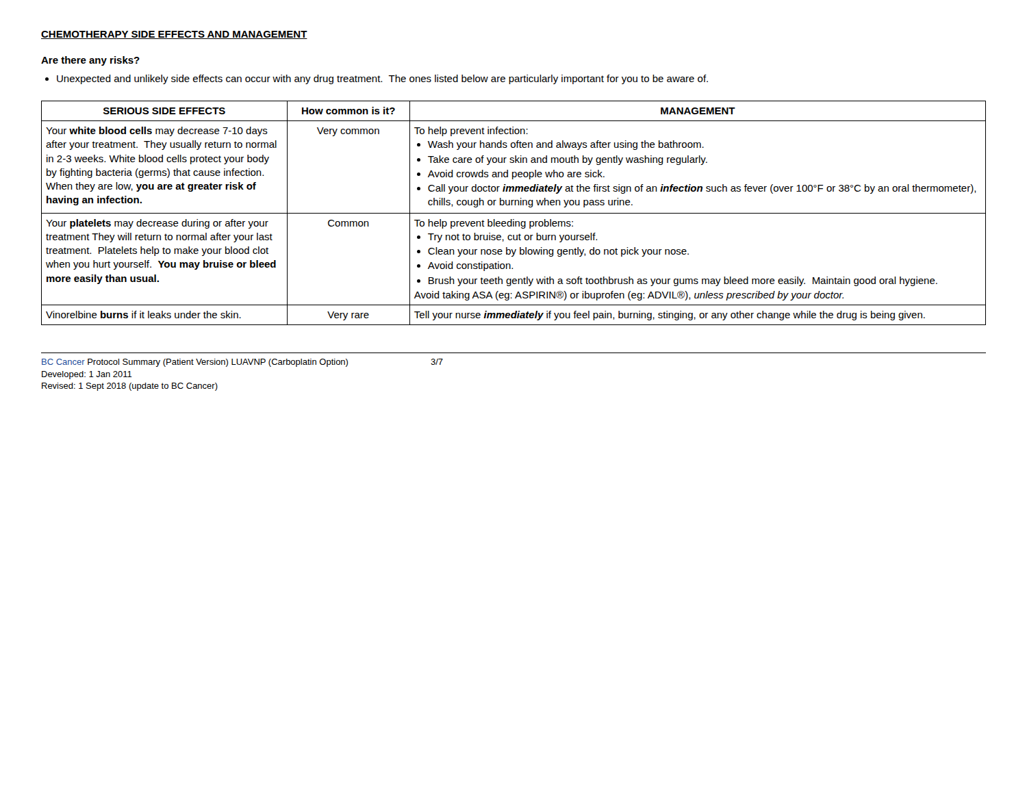CHEMOTHERAPY SIDE EFFECTS AND MANAGEMENT
Are there any risks?
Unexpected and unlikely side effects can occur with any drug treatment. The ones listed below are particularly important for you to be aware of.
| SERIOUS SIDE EFFECTS | How common is it? | MANAGEMENT |
| --- | --- | --- |
| Your white blood cells may decrease 7-10 days after your treatment. They usually return to normal in 2-3 weeks. White blood cells protect your body by fighting bacteria (germs) that cause infection. When they are low, you are at greater risk of having an infection. | Very common | To help prevent infection: Wash your hands often and always after using the bathroom. Take care of your skin and mouth by gently washing regularly. Avoid crowds and people who are sick. Call your doctor immediately at the first sign of an infection such as fever (over 100°F or 38°C by an oral thermometer), chills, cough or burning when you pass urine. |
| Your platelets may decrease during or after your treatment They will return to normal after your last treatment. Platelets help to make your blood clot when you hurt yourself. You may bruise or bleed more easily than usual. | Common | To help prevent bleeding problems: Try not to bruise, cut or burn yourself. Clean your nose by blowing gently, do not pick your nose. Avoid constipation. Brush your teeth gently with a soft toothbrush as your gums may bleed more easily. Maintain good oral hygiene. Avoid taking ASA (eg: ASPIRIN®) or ibuprofen (eg: ADVIL®), unless prescribed by your doctor. |
| Vinorelbine burns if it leaks under the skin. | Very rare | Tell your nurse immediately if you feel pain, burning, stinging, or any other change while the drug is being given. |
BC Cancer Protocol Summary (Patient Version) LUAVNP (Carboplatin Option) 3/7
Developed: 1 Jan 2011
Revised: 1 Sept 2018 (update to BC Cancer)